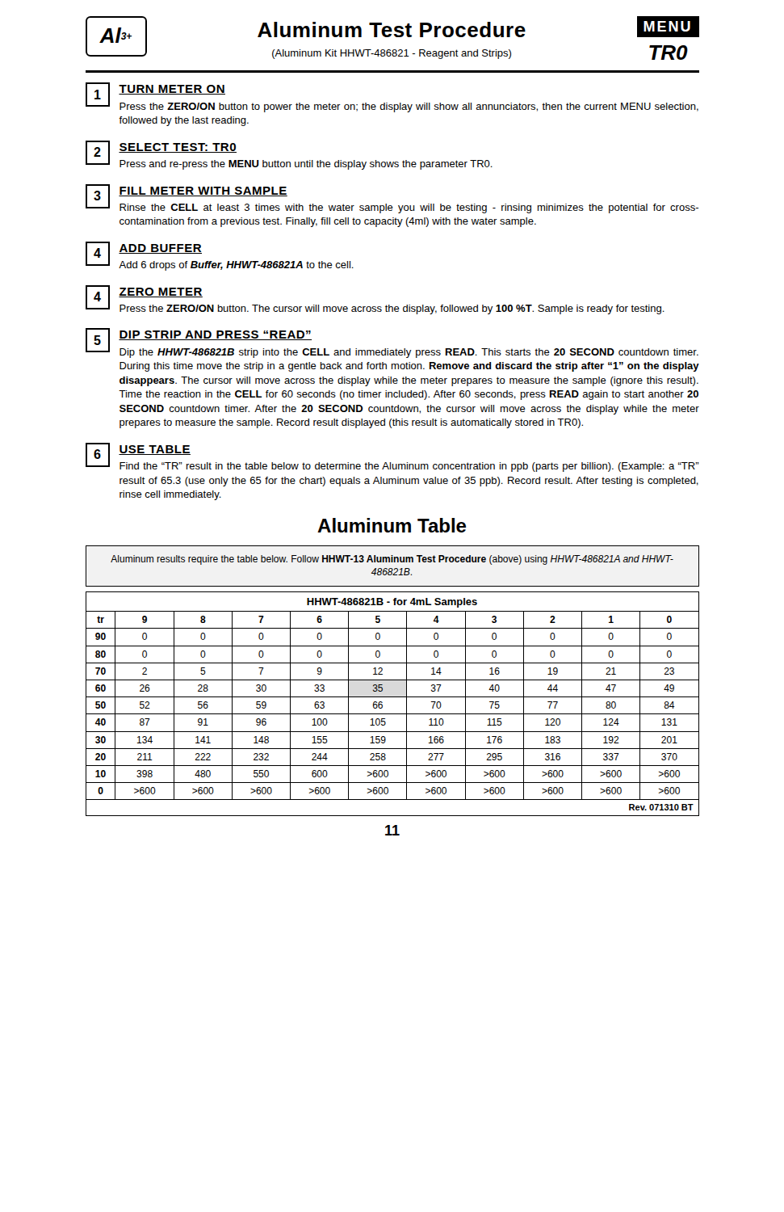Al3+
Aluminum Test Procedure
(Aluminum Kit HHWT-486821 - Reagent and Strips)
MENU
TR0
1
TURN METER ON
Press the ZERO/ON button to power the meter on; the display will show all annunciators, then the current MENU selection, followed by the last reading.
2
SELECT TEST: TR0
Press and re-press the MENU button until the display shows the parameter TR0.
3
FILL METER WITH SAMPLE
Rinse the CELL at least 3 times with the water sample you will be testing - rinsing minimizes the potential for cross-contamination from a previous test. Finally, fill cell to capacity (4ml) with the water sample.
4
ADD BUFFER
Add 6 drops of Buffer, HHWT-486821A to the cell.
4
ZERO METER
Press the ZERO/ON button. The cursor will move across the display, followed by 100 %T. Sample is ready for testing.
5
DIP STRIP AND PRESS “READ”
Dip the HHWT-486821B strip into the CELL and immediately press READ. This starts the 20 SECOND countdown timer. During this time move the strip in a gentle back and forth motion. Remove and discard the strip after “1” on the display disappears. The cursor will move across the display while the meter prepares to measure the sample (ignore this result). Time the reaction in the CELL for 60 seconds (no timer included). After 60 seconds, press READ again to start another 20 SECOND countdown timer. After the 20 SECOND countdown, the cursor will move across the display while the meter prepares to measure the sample. Record result displayed (this result is automatically stored in TR0).
6
USE TABLE
Find the “TR” result in the table below to determine the Aluminum concentration in ppb (parts per billion). (Example: a “TR” result of 65.3 (use only the 65 for the chart) equals a Aluminum value of 35 ppb). Record result. After testing is completed, rinse cell immediately.
Aluminum Table
Aluminum results require the table below. Follow HHWT-13 Aluminum Test Procedure (above) using HHWT-486821A and HHWT-486821B.
| HHWT-486821B - for 4mL Samples |
| --- |
| tr | 9 | 8 | 7 | 6 | 5 | 4 | 3 | 2 | 1 | 0 |
| 90 | 0 | 0 | 0 | 0 | 0 | 0 | 0 | 0 | 0 | 0 |
| 80 | 0 | 0 | 0 | 0 | 0 | 0 | 0 | 0 | 0 | 0 |
| 70 | 2 | 5 | 7 | 9 | 12 | 14 | 16 | 19 | 21 | 23 |
| 60 | 26 | 28 | 30 | 33 | 35 | 37 | 40 | 44 | 47 | 49 |
| 50 | 52 | 56 | 59 | 63 | 66 | 70 | 75 | 77 | 80 | 84 |
| 40 | 87 | 91 | 96 | 100 | 105 | 110 | 115 | 120 | 124 | 131 |
| 30 | 134 | 141 | 148 | 155 | 159 | 166 | 176 | 183 | 192 | 201 |
| 20 | 211 | 222 | 232 | 244 | 258 | 277 | 295 | 316 | 337 | 370 |
| 10 | 398 | 480 | 550 | 600 | >600 | >600 | >600 | >600 | >600 | >600 |
| 0 | >600 | >600 | >600 | >600 | >600 | >600 | >600 | >600 | >600 | >600 |
Rev. 071310 BT
11